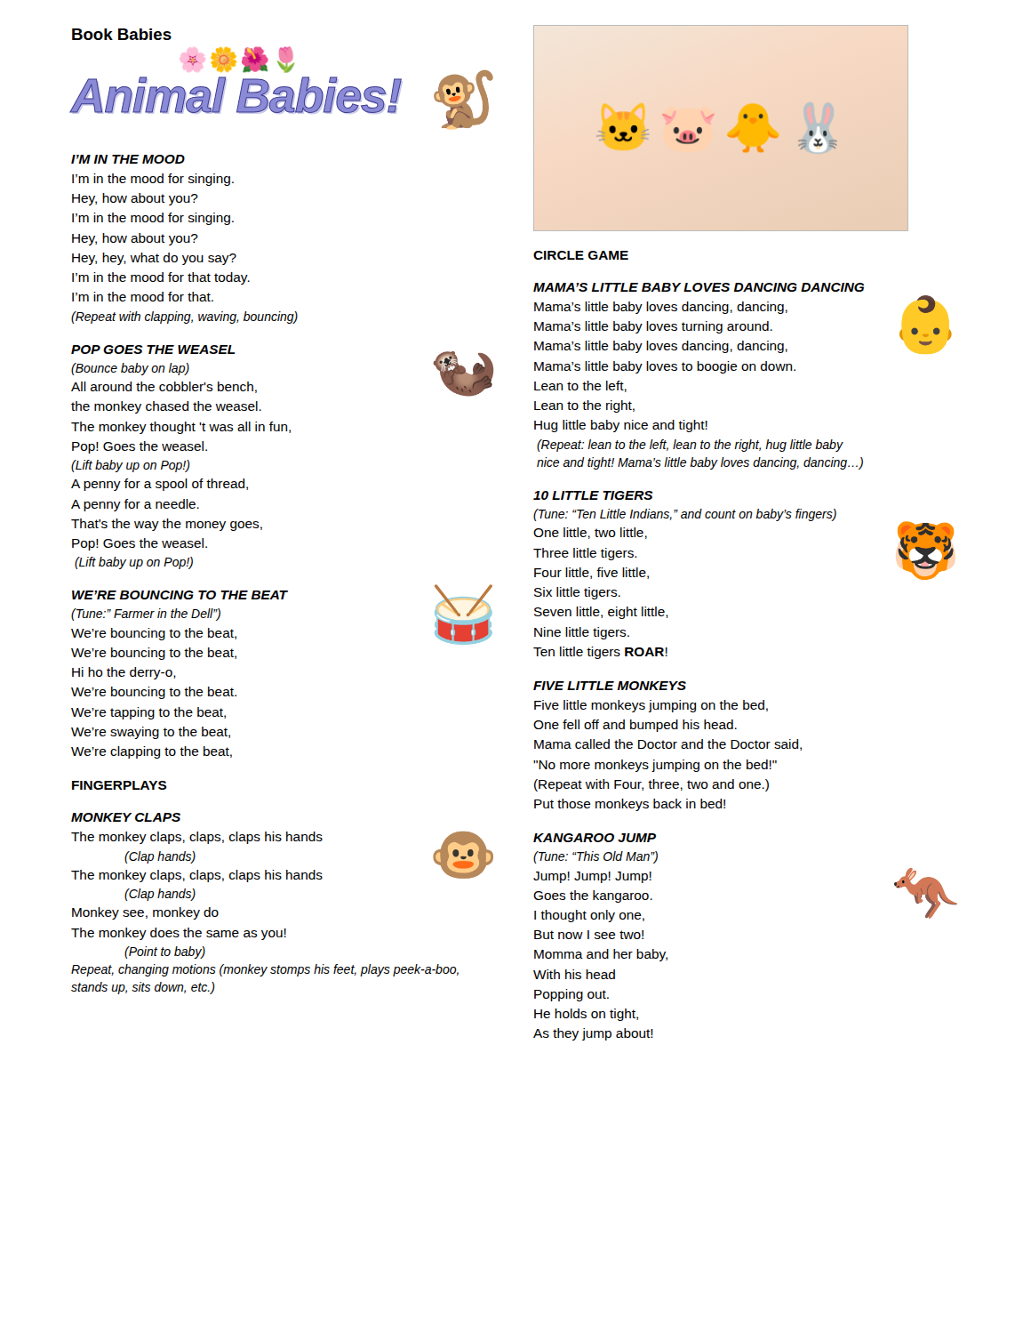Book Babies
🌸🌼🌺🌷
Animal Babies! 🐒
I’m in the Mood
I’m in the mood for singing.
Hey, how about you?
I’m in the mood for singing.
Hey, how about you?
Hey, hey, what do you say?
I’m in the mood for that today.
I’m in the mood for that.
(Repeat with clapping, waving, bouncing)
🦦
Pop Goes the Weasel
(Bounce baby on lap)
All around the cobbler's bench,
the monkey chased the weasel.
The monkey thought 't was all in fun,
Pop! Goes the weasel.
(Lift baby up on Pop!)
A penny for a spool of thread,
A penny for a needle.
That's the way the money goes,
Pop! Goes the weasel.
(Lift baby up on Pop!)
🥁
We’re Bouncing to the Beat
(Tune:” Farmer in the Dell”)
We’re bouncing to the beat,
We’re bouncing to the beat,
Hi ho the derry-o,
We’re bouncing to the beat.
We’re tapping to the beat,
We’re swaying to the beat,
We’re clapping to the beat,
Fingerplays
Monkey Claps
🐵
The monkey claps, claps, claps his hands
(Clap hands)
The monkey claps, claps, claps his hands
(Clap hands)
Monkey see, monkey do
The monkey does the same as you!
(Point to baby)
Repeat, changing motions (monkey stomps his feet, plays peek-a-boo, stands up, sits down, etc.)
🐱🐷🐥🐰
Circle Game
Mama’s Little Baby Loves Dancing Dancing
👶
Mama’s little baby loves dancing, dancing,
Mama’s little baby loves turning around.
Mama’s little baby loves dancing, dancing,
Mama’s little baby loves to boogie on down.
Lean to the left,
Lean to the right,
Hug little baby nice and tight!
(Repeat: lean to the left, lean to the right, hug little baby
nice and tight! Mama’s little baby loves dancing, dancing…)
10 Little Tigers
(Tune: “Ten Little Indians,” and count on baby’s fingers)
🐯
One little, two little,
Three little tigers.
Four little, five little,
Six little tigers.
Seven little, eight little,
Nine little tigers.
Ten little tigers ROAR!
Five Little Monkeys
Five little monkeys jumping on the bed,
One fell off and bumped his head.
Mama called the Doctor and the Doctor said,
"No more monkeys jumping on the bed!"
(Repeat with Four, three, two and one.)
Put those monkeys back in bed!
Kangaroo Jump
(Tune: “This Old Man”)
🦘
Jump! Jump! Jump!
Goes the kangaroo.
I thought only one,
But now I see two!
Momma and her baby,
With his head
Popping out.
He holds on tight,
As they jump about!